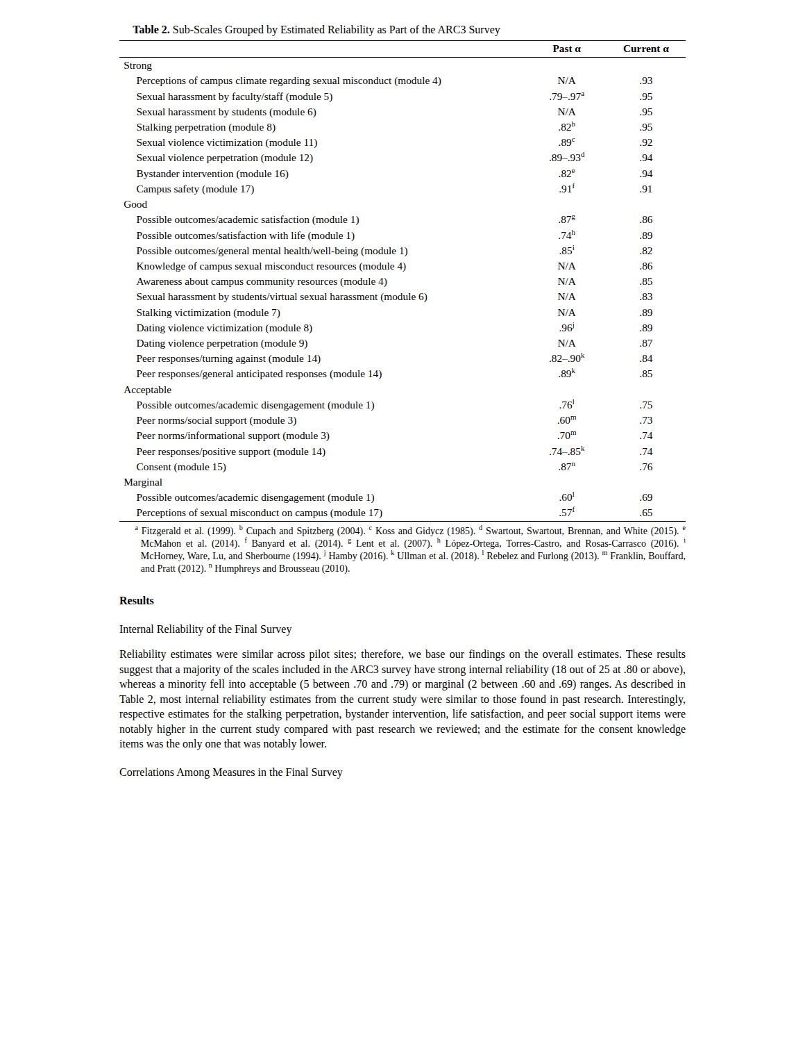Table 2. Sub-Scales Grouped by Estimated Reliability as Part of the ARC3 Survey
| | Past α | Current α |
| --- | --- | --- |
| Strong | | |
| Perceptions of campus climate regarding sexual misconduct (module 4) | N/A | .93 |
| Sexual harassment by faculty/staff (module 5) | .79–.97 a | .95 |
| Sexual harassment by students (module 6) | N/A | .95 |
| Stalking perpetration (module 8) | .82 b | .95 |
| Sexual violence victimization (module 11) | .89 c | .92 |
| Sexual violence perpetration (module 12) | .89–.93 d | .94 |
| Bystander intervention (module 16) | .82 e | .94 |
| Campus safety (module 17) | .91 f | .91 |
| Good | | |
| Possible outcomes/academic satisfaction (module 1) | .87 g | .86 |
| Possible outcomes/satisfaction with life (module 1) | .74 h | .89 |
| Possible outcomes/general mental health/well-being (module 1) | .85 i | .82 |
| Knowledge of campus sexual misconduct resources (module 4) | N/A | .86 |
| Awareness about campus community resources (module 4) | N/A | .85 |
| Sexual harassment by students/virtual sexual harassment (module 6) | N/A | .83 |
| Stalking victimization (module 7) | N/A | .89 |
| Dating violence victimization (module 8) | .96 j | .89 |
| Dating violence perpetration (module 9) | N/A | .87 |
| Peer responses/turning against (module 14) | .82–.90 k | .84 |
| Peer responses/general anticipated responses (module 14) | .89 k | .85 |
| Acceptable | | |
| Possible outcomes/academic disengagement (module 1) | .76 l | .75 |
| Peer norms/social support (module 3) | .60 m | .73 |
| Peer norms/informational support (module 3) | .70 m | .74 |
| Peer responses/positive support (module 14) | .74–.85 k | .74 |
| Consent (module 15) | .87 n | .76 |
| Marginal | | |
| Possible outcomes/academic disengagement (module 1) | .60 l | .69 |
| Perceptions of sexual misconduct on campus (module 17) | .57 f | .65 |
a Fitzgerald et al. (1999). b Cupach and Spitzberg (2004). c Koss and Gidycz (1985). d Swartout, Swartout, Brennan, and White (2015). e McMahon et al. (2014). f Banyard et al. (2014). g Lent et al. (2007). h López-Ortega, Torres-Castro, and Rosas-Carrasco (2016). i McHorney, Ware, Lu, and Sherbourne (1994). j Hamby (2016). k Ullman et al. (2018). l Rebelez and Furlong (2013). m Franklin, Bouffard, and Pratt (2012). n Humphreys and Brousseau (2010).
Results
Internal Reliability of the Final Survey
Reliability estimates were similar across pilot sites; therefore, we base our findings on the overall estimates. These results suggest that a majority of the scales included in the ARC3 survey have strong internal reliability (18 out of 25 at .80 or above), whereas a minority fell into acceptable (5 between .70 and .79) or marginal (2 between .60 and .69) ranges. As described in Table 2, most internal reliability estimates from the current study were similar to those found in past research. Interestingly, respective estimates for the stalking perpetration, bystander intervention, life satisfaction, and peer social support items were notably higher in the current study compared with past research we reviewed; and the estimate for the consent knowledge items was the only one that was notably lower.
Correlations Among Measures in the Final Survey